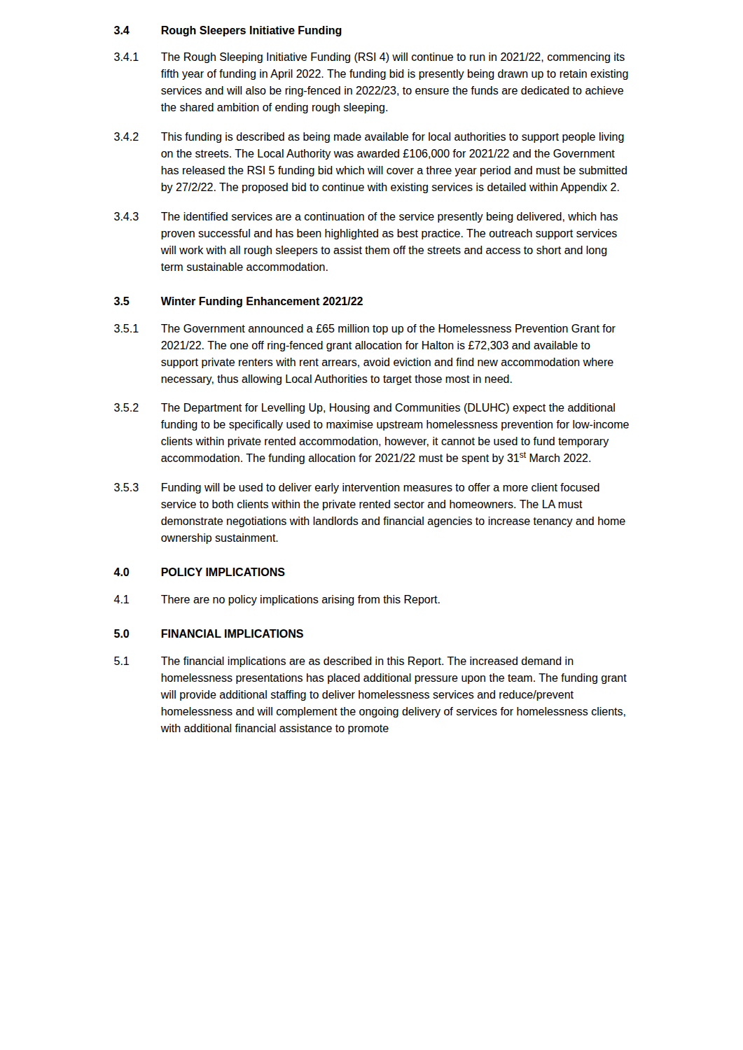3.4 Rough Sleepers Initiative Funding
3.4.1 The Rough Sleeping Initiative Funding (RSI 4) will continue to run in 2021/22, commencing its fifth year of funding in April 2022. The funding bid is presently being drawn up to retain existing services and will also be ring-fenced in 2022/23, to ensure the funds are dedicated to achieve the shared ambition of ending rough sleeping.
3.4.2 This funding is described as being made available for local authorities to support people living on the streets. The Local Authority was awarded £106,000 for 2021/22 and the Government has released the RSI 5 funding bid which will cover a three year period and must be submitted by 27/2/22. The proposed bid to continue with existing services is detailed within Appendix 2.
3.4.3 The identified services are a continuation of the service presently being delivered, which has proven successful and has been highlighted as best practice. The outreach support services will work with all rough sleepers to assist them off the streets and access to short and long term sustainable accommodation.
3.5 Winter Funding Enhancement 2021/22
3.5.1 The Government announced a £65 million top up of the Homelessness Prevention Grant for 2021/22. The one off ring-fenced grant allocation for Halton is £72,303 and available to support private renters with rent arrears, avoid eviction and find new accommodation where necessary, thus allowing Local Authorities to target those most in need.
3.5.2 The Department for Levelling Up, Housing and Communities (DLUHC) expect the additional funding to be specifically used to maximise upstream homelessness prevention for low-income clients within private rented accommodation, however, it cannot be used to fund temporary accommodation. The funding allocation for 2021/22 must be spent by 31st March 2022.
3.5.3 Funding will be used to deliver early intervention measures to offer a more client focused service to both clients within the private rented sector and homeowners. The LA must demonstrate negotiations with landlords and financial agencies to increase tenancy and home ownership sustainment.
4.0 POLICY IMPLICATIONS
4.1 There are no policy implications arising from this Report.
5.0 FINANCIAL IMPLICATIONS
5.1 The financial implications are as described in this Report. The increased demand in homelessness presentations has placed additional pressure upon the team. The funding grant will provide additional staffing to deliver homelessness services and reduce/prevent homelessness and will complement the ongoing delivery of services for homelessness clients, with additional financial assistance to promote